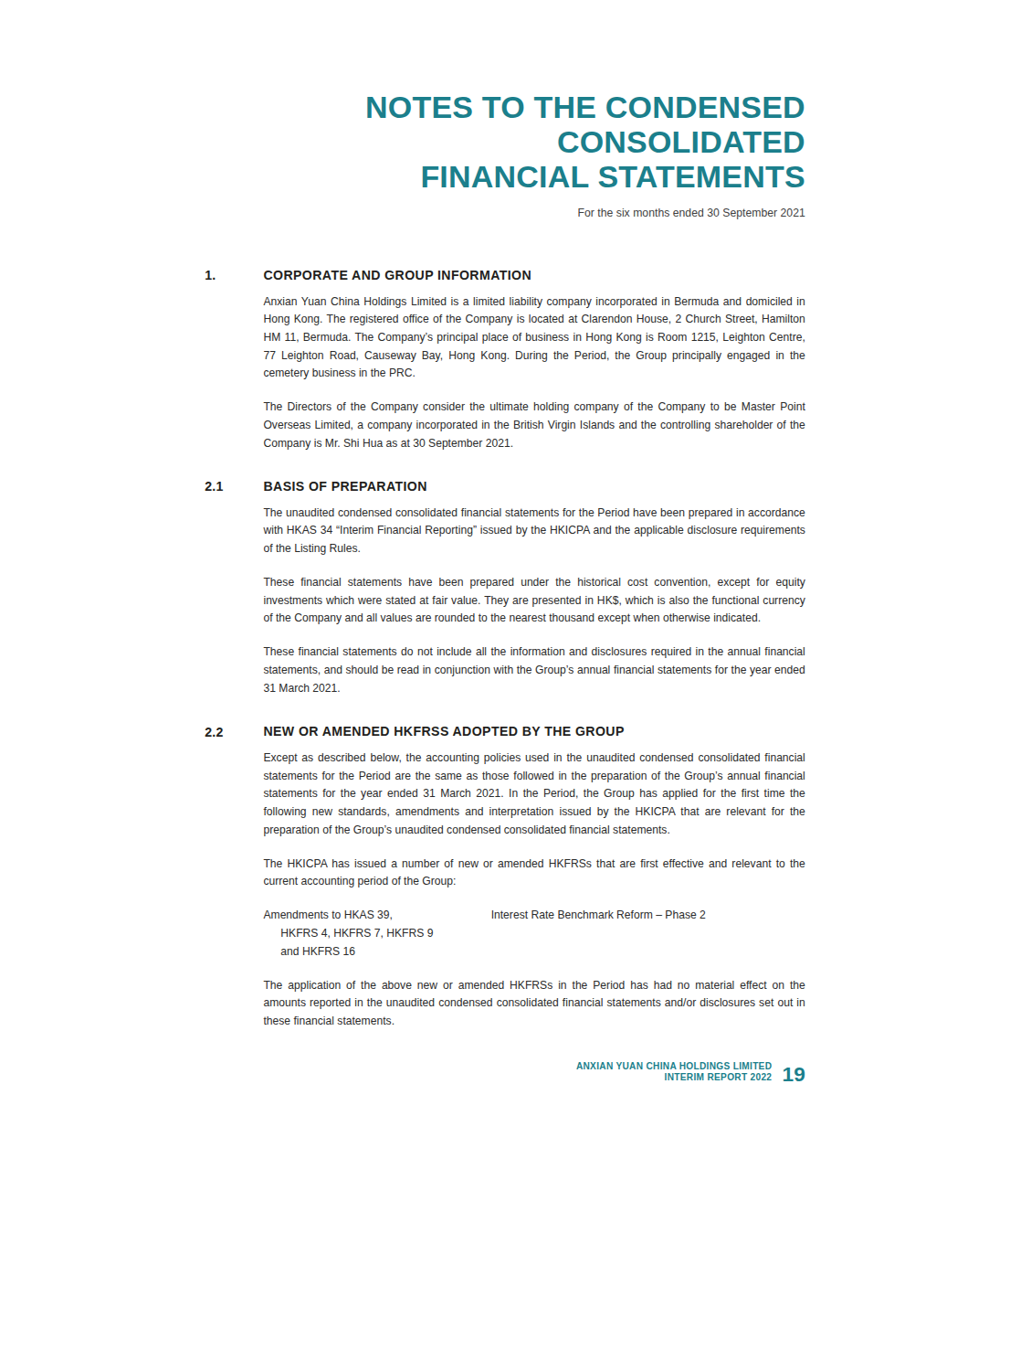Notes to the Condensed Consolidated
Financial Statements
For the six months ended 30 September 2021
1.
Corporate and Group Information
Anxian Yuan China Holdings Limited is a limited liability company incorporated in Bermuda and domiciled in Hong Kong. The registered office of the Company is located at Clarendon House, 2 Church Street, Hamilton HM 11, Bermuda. The Company’s principal place of business in Hong Kong is Room 1215, Leighton Centre, 77 Leighton Road, Causeway Bay, Hong Kong. During the Period, the Group principally engaged in the cemetery business in the PRC.
The Directors of the Company consider the ultimate holding company of the Company to be Master Point Overseas Limited, a company incorporated in the British Virgin Islands and the controlling shareholder of the Company is Mr. Shi Hua as at 30 September 2021.
2.1
Basis of Preparation
The unaudited condensed consolidated financial statements for the Period have been prepared in accordance with HKAS 34 “Interim Financial Reporting” issued by the HKICPA and the applicable disclosure requirements of the Listing Rules.
These financial statements have been prepared under the historical cost convention, except for equity investments which were stated at fair value. They are presented in HK$, which is also the functional currency of the Company and all values are rounded to the nearest thousand except when otherwise indicated.
These financial statements do not include all the information and disclosures required in the annual financial statements, and should be read in conjunction with the Group’s annual financial statements for the year ended 31 March 2021.
2.2
New or Amended HKFRSs Adopted by the Group
Except as described below, the accounting policies used in the unaudited condensed consolidated financial statements for the Period are the same as those followed in the preparation of the Group’s annual financial statements for the year ended 31 March 2021. In the Period, the Group has applied for the first time the following new standards, amendments and interpretation issued by the HKICPA that are relevant for the preparation of the Group’s unaudited condensed consolidated financial statements.
The HKICPA has issued a number of new or amended HKFRSs that are first effective and relevant to the current accounting period of the Group:
| Amendments to HKAS 39, | Interest Rate Benchmark Reform – Phase 2 |
| HKFRS 4, HKFRS 7, HKFRS 9 | |
| and HKFRS 16 | |
The application of the above new or amended HKFRSs in the Period has had no material effect on the amounts reported in the unaudited condensed consolidated financial statements and/or disclosures set out in these financial statements.
Anxian Yuan China Holdings Limited
Interim Report 2022
19